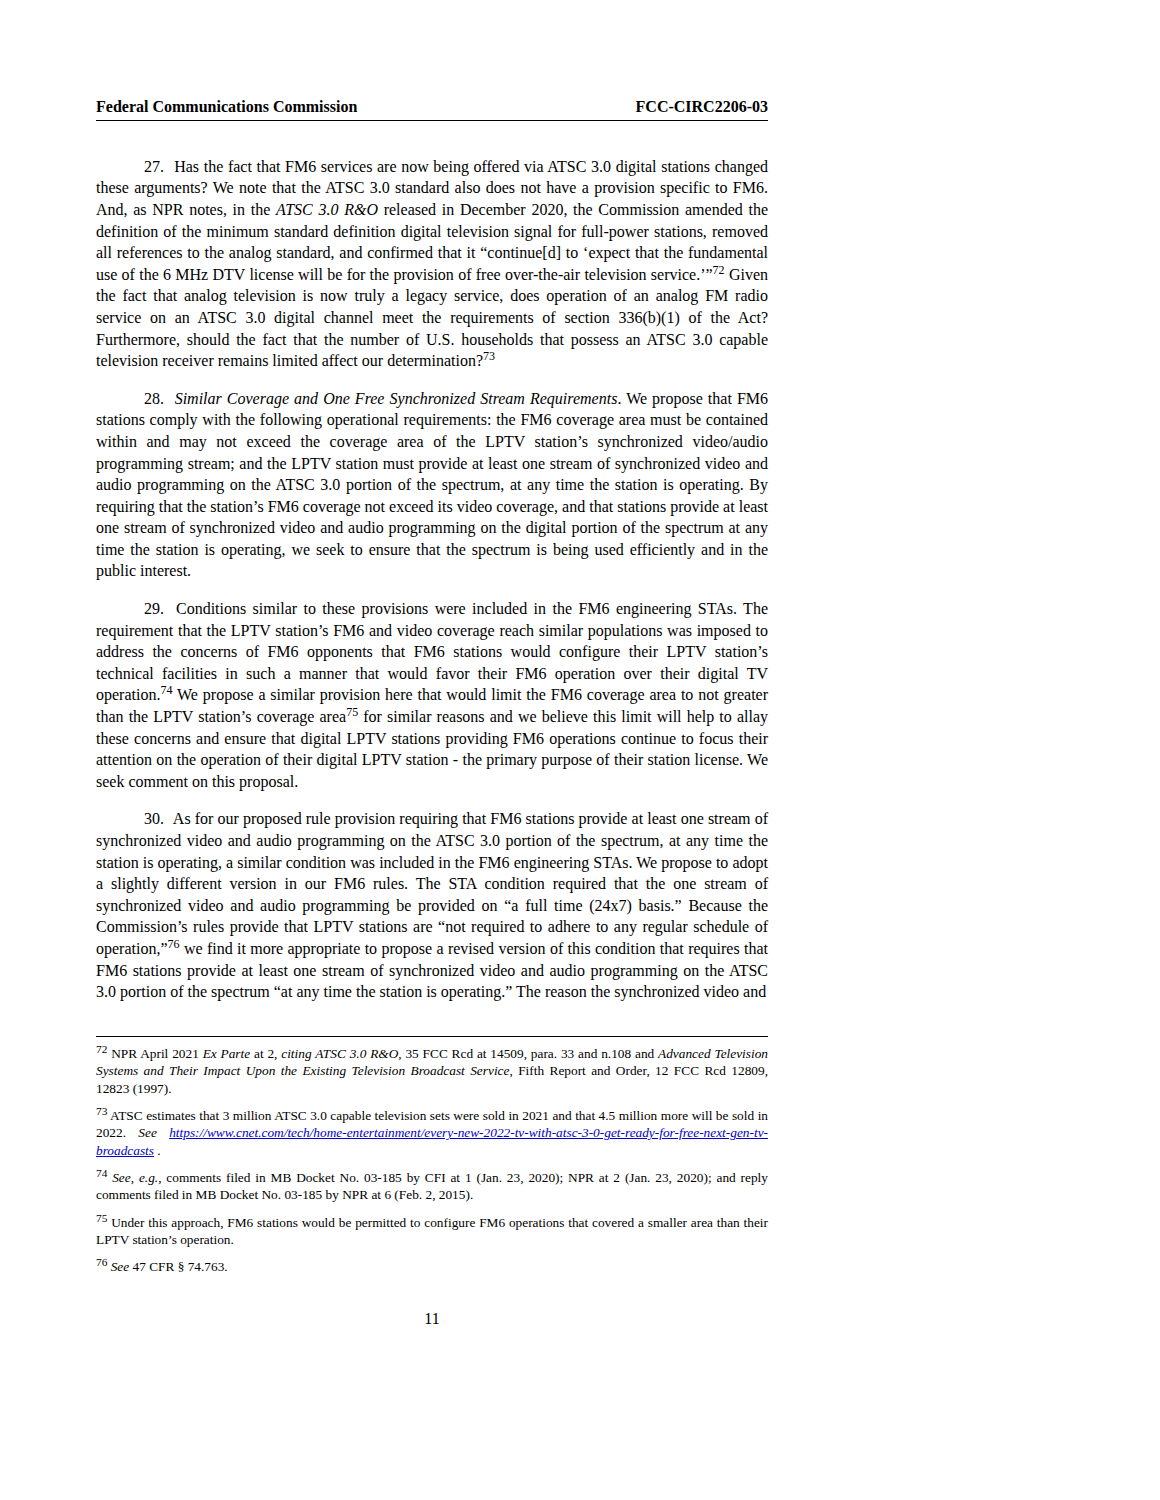Federal Communications Commission FCC-CIRC2206-03
27. Has the fact that FM6 services are now being offered via ATSC 3.0 digital stations changed these arguments? We note that the ATSC 3.0 standard also does not have a provision specific to FM6. And, as NPR notes, in the ATSC 3.0 R&O released in December 2020, the Commission amended the definition of the minimum standard definition digital television signal for full-power stations, removed all references to the analog standard, and confirmed that it “continue[d] to ‘expect that the fundamental use of the 6 MHz DTV license will be for the provision of free over-the-air television service.’”72 Given the fact that analog television is now truly a legacy service, does operation of an analog FM radio service on an ATSC 3.0 digital channel meet the requirements of section 336(b)(1) of the Act? Furthermore, should the fact that the number of U.S. households that possess an ATSC 3.0 capable television receiver remains limited affect our determination?73
28. Similar Coverage and One Free Synchronized Stream Requirements. We propose that FM6 stations comply with the following operational requirements: the FM6 coverage area must be contained within and may not exceed the coverage area of the LPTV station’s synchronized video/audio programming stream; and the LPTV station must provide at least one stream of synchronized video and audio programming on the ATSC 3.0 portion of the spectrum, at any time the station is operating. By requiring that the station’s FM6 coverage not exceed its video coverage, and that stations provide at least one stream of synchronized video and audio programming on the digital portion of the spectrum at any time the station is operating, we seek to ensure that the spectrum is being used efficiently and in the public interest.
29. Conditions similar to these provisions were included in the FM6 engineering STAs. The requirement that the LPTV station’s FM6 and video coverage reach similar populations was imposed to address the concerns of FM6 opponents that FM6 stations would configure their LPTV station’s technical facilities in such a manner that would favor their FM6 operation over their digital TV operation.74 We propose a similar provision here that would limit the FM6 coverage area to not greater than the LPTV station’s coverage area75 for similar reasons and we believe this limit will help to allay these concerns and ensure that digital LPTV stations providing FM6 operations continue to focus their attention on the operation of their digital LPTV station - the primary purpose of their station license. We seek comment on this proposal.
30. As for our proposed rule provision requiring that FM6 stations provide at least one stream of synchronized video and audio programming on the ATSC 3.0 portion of the spectrum, at any time the station is operating, a similar condition was included in the FM6 engineering STAs. We propose to adopt a slightly different version in our FM6 rules. The STA condition required that the one stream of synchronized video and audio programming be provided on “a full time (24x7) basis.” Because the Commission’s rules provide that LPTV stations are “not required to adhere to any regular schedule of operation,”76 we find it more appropriate to propose a revised version of this condition that requires that FM6 stations provide at least one stream of synchronized video and audio programming on the ATSC 3.0 portion of the spectrum “at any time the station is operating.” The reason the synchronized video and
72 NPR April 2021 Ex Parte at 2, citing ATSC 3.0 R&O, 35 FCC Rcd at 14509, para. 33 and n.108 and Advanced Television Systems and Their Impact Upon the Existing Television Broadcast Service, Fifth Report and Order, 12 FCC Rcd 12809, 12823 (1997).
73 ATSC estimates that 3 million ATSC 3.0 capable television sets were sold in 2021 and that 4.5 million more will be sold in 2022. See https://www.cnet.com/tech/home-entertainment/every-new-2022-tv-with-atsc-3-0-get-ready-for-free-next-gen-tv-broadcasts .
74 See, e.g., comments filed in MB Docket No. 03-185 by CFI at 1 (Jan. 23, 2020); NPR at 2 (Jan. 23, 2020); and reply comments filed in MB Docket No. 03-185 by NPR at 6 (Feb. 2, 2015).
75 Under this approach, FM6 stations would be permitted to configure FM6 operations that covered a smaller area than their LPTV station’s operation.
76 See 47 CFR § 74.763.
11